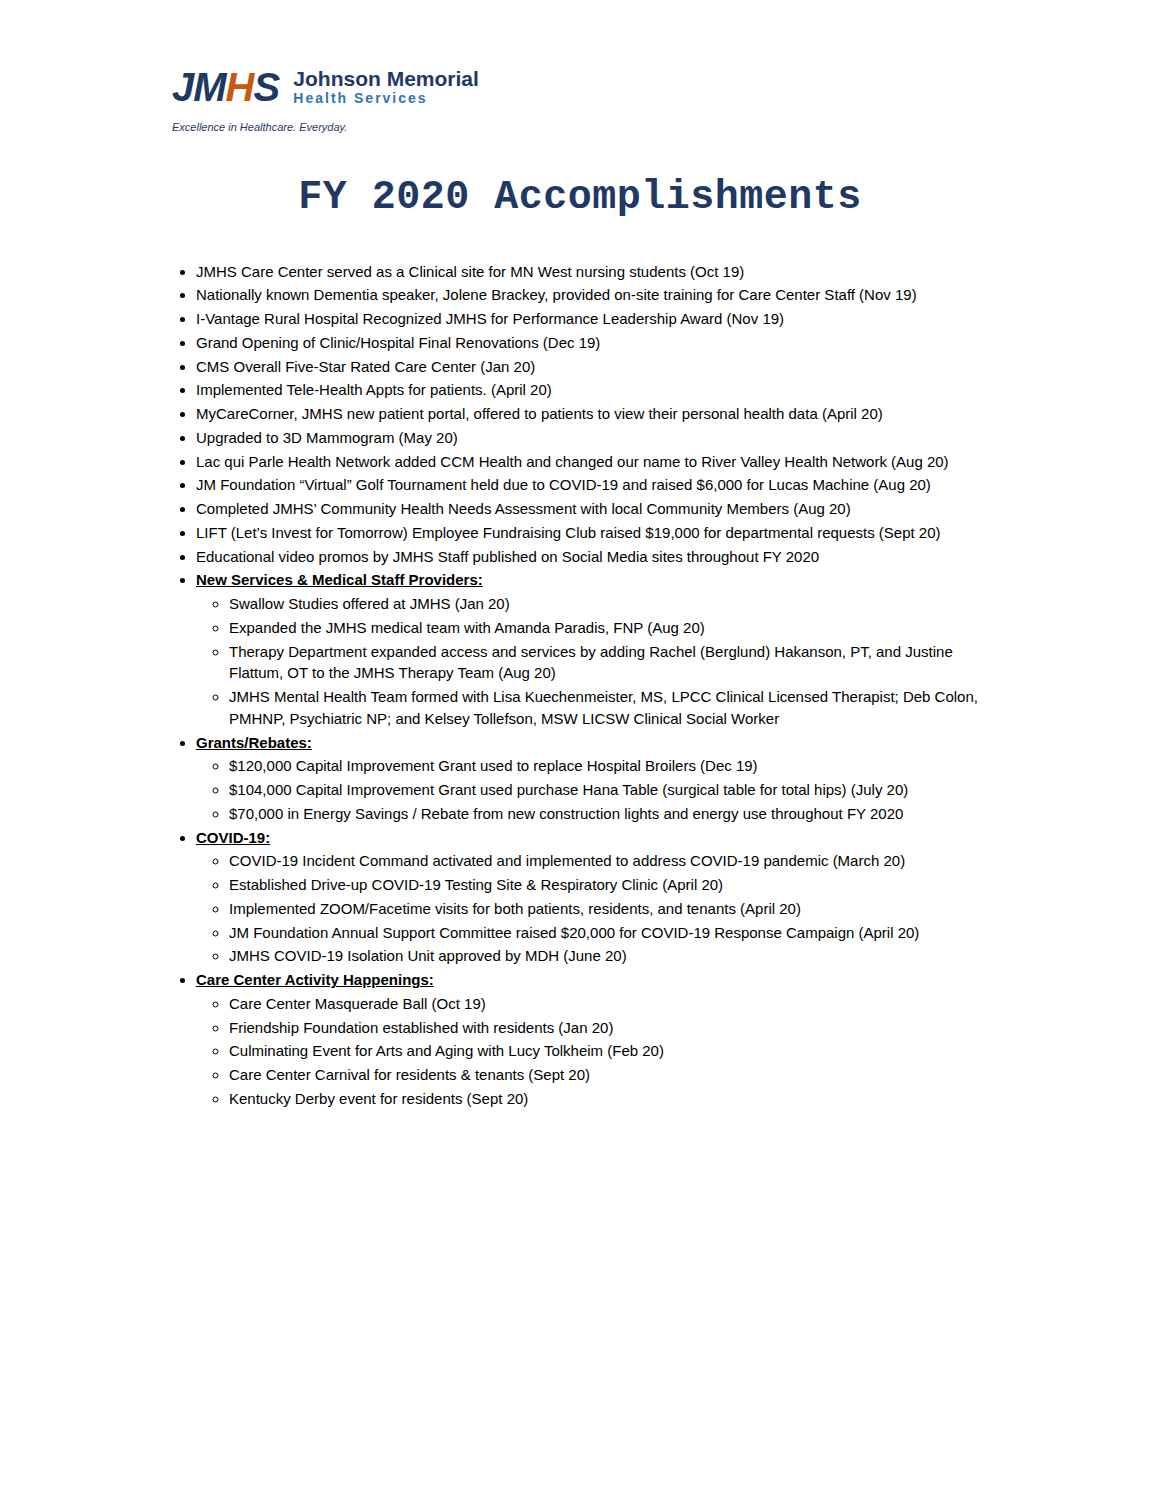JMHS Johnson Memorial
Health Services
Excellence in Healthcare. Everyday.
FY 2020 Accomplishments
JMHS Care Center served as a Clinical site for MN West nursing students (Oct 19)
Nationally known Dementia speaker, Jolene Brackey, provided on-site training for Care Center Staff (Nov 19)
I-Vantage Rural Hospital Recognized JMHS for Performance Leadership Award (Nov 19)
Grand Opening of Clinic/Hospital Final Renovations (Dec 19)
CMS Overall Five-Star Rated Care Center (Jan 20)
Implemented Tele-Health Appts for patients. (April 20)
MyCareCorner, JMHS new patient portal, offered to patients to view their personal health data (April 20)
Upgraded to 3D Mammogram (May 20)
Lac qui Parle Health Network added CCM Health and changed our name to River Valley Health Network (Aug 20)
JM Foundation “Virtual” Golf Tournament held due to COVID-19 and raised $6,000 for Lucas Machine (Aug 20)
Completed JMHS’ Community Health Needs Assessment with local Community Members (Aug 20)
LIFT (Let’s Invest for Tomorrow) Employee Fundraising Club raised $19,000 for departmental requests (Sept 20)
Educational video promos by JMHS Staff published on Social Media sites throughout FY 2020
New Services & Medical Staff Providers:
Swallow Studies offered at JMHS (Jan 20)
Expanded the JMHS medical team with Amanda Paradis, FNP (Aug 20)
Therapy Department expanded access and services by adding Rachel (Berglund) Hakanson, PT, and Justine Flattum, OT to the JMHS Therapy Team (Aug 20)
JMHS Mental Health Team formed with Lisa Kuechenmeister, MS, LPCC Clinical Licensed Therapist; Deb Colon, PMHNP, Psychiatric NP; and Kelsey Tollefson, MSW LICSW Clinical Social Worker
Grants/Rebates:
$120,000 Capital Improvement Grant used to replace Hospital Broilers (Dec 19)
$104,000 Capital Improvement Grant used purchase Hana Table (surgical table for total hips) (July 20)
$70,000 in Energy Savings / Rebate from new construction lights and energy use throughout FY 2020
COVID-19:
COVID-19 Incident Command activated and implemented to address COVID-19 pandemic (March 20)
Established Drive-up COVID-19 Testing Site & Respiratory Clinic (April 20)
Implemented ZOOM/Facetime visits for both patients, residents, and tenants (April 20)
JM Foundation Annual Support Committee raised $20,000 for COVID-19 Response Campaign (April 20)
JMHS COVID-19 Isolation Unit approved by MDH (June 20)
Care Center Activity Happenings:
Care Center Masquerade Ball (Oct 19)
Friendship Foundation established with residents (Jan 20)
Culminating Event for Arts and Aging with Lucy Tolkheim (Feb 20)
Care Center Carnival for residents & tenants (Sept 20)
Kentucky Derby event for residents (Sept 20)